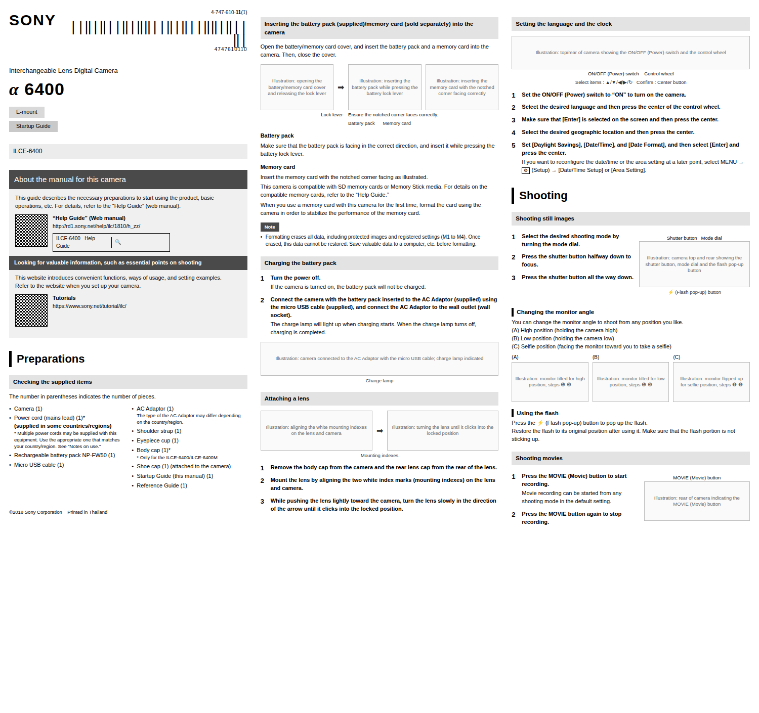SONY
4-747-610-11(1)
||‖|‖||‖|‖‖||‖|‖||‖‖|‖||‖|
4747610110
Interchangeable Lens Digital Camera
α 6400
E-mount
Startup Guide
ILCE-6400
About the manual for this camera
This guide describes the necessary preparations to start using the product, basic operations, etc. For details, refer to the “Help Guide” (web manual).
“Help Guide” (Web manual)
http://rd1.sony.net/help/ilc/1810/h_zz/
ILCE-6400 Help Guide 🔍
Looking for valuable information, such as essential points on shooting
This website introduces convenient functions, ways of usage, and setting examples.
Refer to the website when you set up your camera.
Tutorials
https://www.sony.net/tutorial/ilc/
Preparations
Checking the supplied items
The number in parentheses indicates the number of pieces.
Camera (1)
Power cord (mains lead) (1)*
(supplied in some countries/regions)
* Multiple power cords may be supplied with this equipment. Use the appropriate one that matches your country/region. See “Notes on use.”
Rechargeable battery pack NP-FW50 (1)
Micro USB cable (1)
AC Adaptor (1)
The type of the AC Adaptor may differ depending on the country/region.
Shoulder strap (1)
Eyepiece cup (1)
Body cap (1)*
* Only for the ILCE-6400/ILCE-6400M
Shoe cap (1) (attached to the camera)
Startup Guide (this manual) (1)
Reference Guide (1)
©2018 Sony Corporation Printed in Thailand
Inserting the battery pack (supplied)/memory card (sold separately) into the camera
Open the battery/memory card cover, and insert the battery pack and a memory card into the camera. Then, close the cover.
Illustration: opening the battery/memory card cover and releasing the lock lever
➡
Illustration: inserting the battery pack while pressing the battery lock lever
Illustration: inserting the memory card with the notched corner facing correctly
Lock lever Ensure the notched corner faces correctly.
Battery pack Memory card
Battery pack
Make sure that the battery pack is facing in the correct direction, and insert it while pressing the battery lock lever.
Memory card
Insert the memory card with the notched corner facing as illustrated.
This camera is compatible with SD memory cards or Memory Stick media. For details on the compatible memory cards, refer to the “Help Guide.”
When you use a memory card with this camera for the first time, format the card using the camera in order to stabilize the performance of the memory card.
Note
Formatting erases all data, including protected images and registered settings (M1 to M4). Once erased, this data cannot be restored. Save valuable data to a computer, etc. before formatting.
Charging the battery pack
Turn the power off. If the camera is turned on, the battery pack will not be charged.
Connect the camera with the battery pack inserted to the AC Adaptor (supplied) using the micro USB cable (supplied), and connect the AC Adaptor to the wall outlet (wall socket). The charge lamp will light up when charging starts. When the charge lamp turns off, charging is completed.
Illustration: camera connected to the AC Adaptor with the micro USB cable; charge lamp indicated
Charge lamp
Attaching a lens
Illustration: aligning the white mounting indexes on the lens and camera
➡
Illustration: turning the lens until it clicks into the locked position
Mounting indexes
Remove the body cap from the camera and the rear lens cap from the rear of the lens.
Mount the lens by aligning the two white index marks (mounting indexes) on the lens and camera.
While pushing the lens lightly toward the camera, turn the lens slowly in the direction of the arrow until it clicks into the locked position.
Setting the language and the clock
Illustration: top/rear of camera showing the ON/OFF (Power) switch and the control wheel
ON/OFF (Power) switch Control wheel
Select items : ▲/▼/◀/▶/↻ Confirm : Center button
Set the ON/OFF (Power) switch to “ON” to turn on the camera.
Select the desired language and then press the center of the control wheel.
Make sure that [Enter] is selected on the screen and then press the center.
Select the desired geographic location and then press the center.
Set [Daylight Savings], [Date/Time], and [Date Format], and then select [Enter] and press the center. If you want to reconfigure the date/time or the area setting at a later point, select MENU → ⚙ (Setup) → [Date/Time Setup] or [Area Setting].
Shooting
Shooting still images
Select the desired shooting mode by turning the mode dial.
Press the shutter button halfway down to focus.
Press the shutter button all the way down.
Shutter button Mode dial
Illustration: camera top and rear showing the shutter button, mode dial and the flash pop-up button
⚡ (Flash pop-up) button
Changing the monitor angle
You can change the monitor angle to shoot from any position you like.
(A) High position (holding the camera high)
(B) Low position (holding the camera low)
(C) Selfie position (facing the monitor toward you to take a selfie)
(A)
Illustration: monitor tilted for high position, steps ❶ ❷
(B)
Illustration: monitor tilted for low position, steps ❶ ❷
(C)
Illustration: monitor flipped up for selfie position, steps ❶ ❷
Using the flash
Press the ⚡ (Flash pop-up) button to pop up the flash.
Restore the flash to its original position after using it. Make sure that the flash portion is not sticking up.
Shooting movies
Press the MOVIE (Movie) button to start recording. Movie recording can be started from any shooting mode in the default setting.
Press the MOVIE button again to stop recording.
MOVIE (Movie) button
Illustration: rear of camera indicating the MOVIE (Movie) button